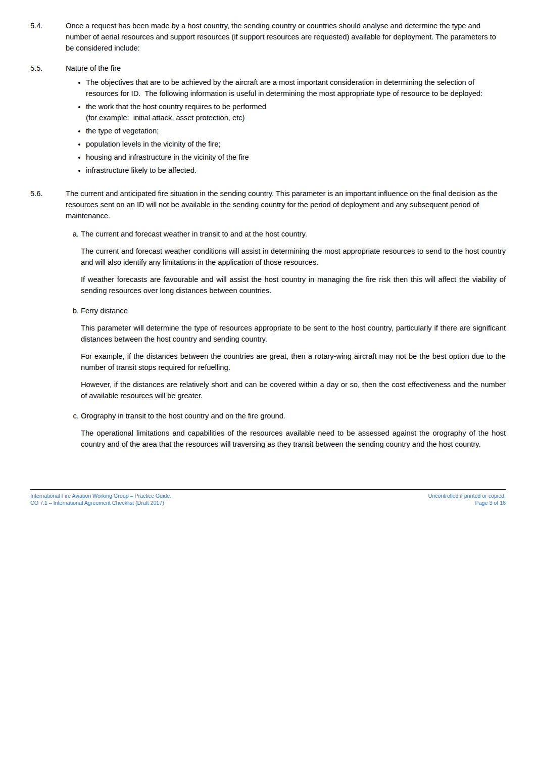5.4.
Once a request has been made by a host country, the sending country or countries should analyse and determine the type and number of aerial resources and support resources (if support resources are requested) available for deployment. The parameters to be considered include:
5.5.
Nature of the fire
The objectives that are to be achieved by the aircraft are a most important consideration in determining the selection of resources for ID. The following information is useful in determining the most appropriate type of resource to be deployed:
the work that the host country requires to be performed
(for example: initial attack, asset protection, etc)
the type of vegetation;
population levels in the vicinity of the fire;
housing and infrastructure in the vicinity of the fire
infrastructure likely to be affected.
5.6.
The current and anticipated fire situation in the sending country. This parameter is an important influence on the final decision as the resources sent on an ID will not be available in the sending country for the period of deployment and any subsequent period of maintenance.
The current and forecast weather in transit to and at the host country.
The current and forecast weather conditions will assist in determining the most appropriate resources to send to the host country and will also identify any limitations in the application of those resources.
If weather forecasts are favourable and will assist the host country in managing the fire risk then this will affect the viability of sending resources over long distances between countries.
Ferry distance
This parameter will determine the type of resources appropriate to be sent to the host country, particularly if there are significant distances between the host country and sending country.
For example, if the distances between the countries are great, then a rotary-wing aircraft may not be the best option due to the number of transit stops required for refuelling.
However, if the distances are relatively short and can be covered within a day or so, then the cost effectiveness and the number of available resources will be greater.
Orography in transit to the host country and on the fire ground.
The operational limitations and capabilities of the resources available need to be assessed against the orography of the host country and of the area that the resources will traversing as they transit between the sending country and the host country.
International Fire Aviation Working Group – Practice Guide.
CO 7.1 – International Agreement Checklist (Draft 2017)
Uncontrolled if printed or copied.
Page 3 of 16